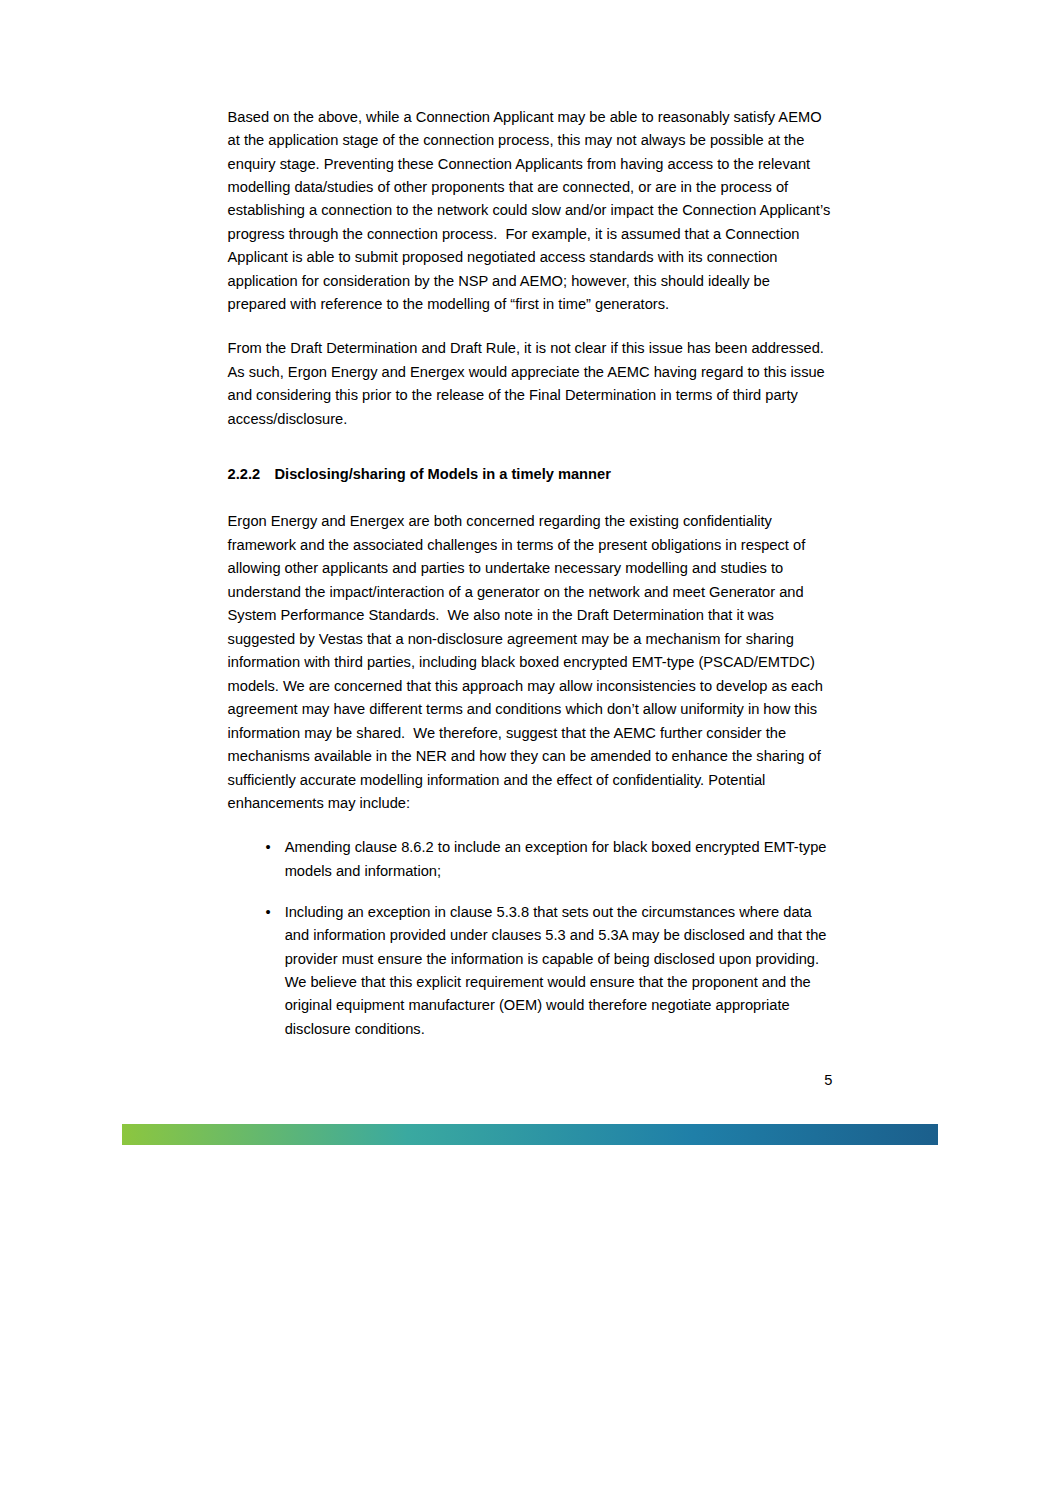Based on the above, while a Connection Applicant may be able to reasonably satisfy AEMO at the application stage of the connection process, this may not always be possible at the enquiry stage. Preventing these Connection Applicants from having access to the relevant modelling data/studies of other proponents that are connected, or are in the process of establishing a connection to the network could slow and/or impact the Connection Applicant’s progress through the connection process. For example, it is assumed that a Connection Applicant is able to submit proposed negotiated access standards with its connection application for consideration by the NSP and AEMO; however, this should ideally be prepared with reference to the modelling of “first in time” generators.
From the Draft Determination and Draft Rule, it is not clear if this issue has been addressed. As such, Ergon Energy and Energex would appreciate the AEMC having regard to this issue and considering this prior to the release of the Final Determination in terms of third party access/disclosure.
2.2.2 Disclosing/sharing of Models in a timely manner
Ergon Energy and Energex are both concerned regarding the existing confidentiality framework and the associated challenges in terms of the present obligations in respect of allowing other applicants and parties to undertake necessary modelling and studies to understand the impact/interaction of a generator on the network and meet Generator and System Performance Standards. We also note in the Draft Determination that it was suggested by Vestas that a non-disclosure agreement may be a mechanism for sharing information with third parties, including black boxed encrypted EMT-type (PSCAD/EMTDC) models. We are concerned that this approach may allow inconsistencies to develop as each agreement may have different terms and conditions which don’t allow uniformity in how this information may be shared. We therefore, suggest that the AEMC further consider the mechanisms available in the NER and how they can be amended to enhance the sharing of sufficiently accurate modelling information and the effect of confidentiality. Potential enhancements may include:
Amending clause 8.6.2 to include an exception for black boxed encrypted EMT-type models and information;
Including an exception in clause 5.3.8 that sets out the circumstances where data and information provided under clauses 5.3 and 5.3A may be disclosed and that the provider must ensure the information is capable of being disclosed upon providing. We believe that this explicit requirement would ensure that the proponent and the original equipment manufacturer (OEM) would therefore negotiate appropriate disclosure conditions.
5